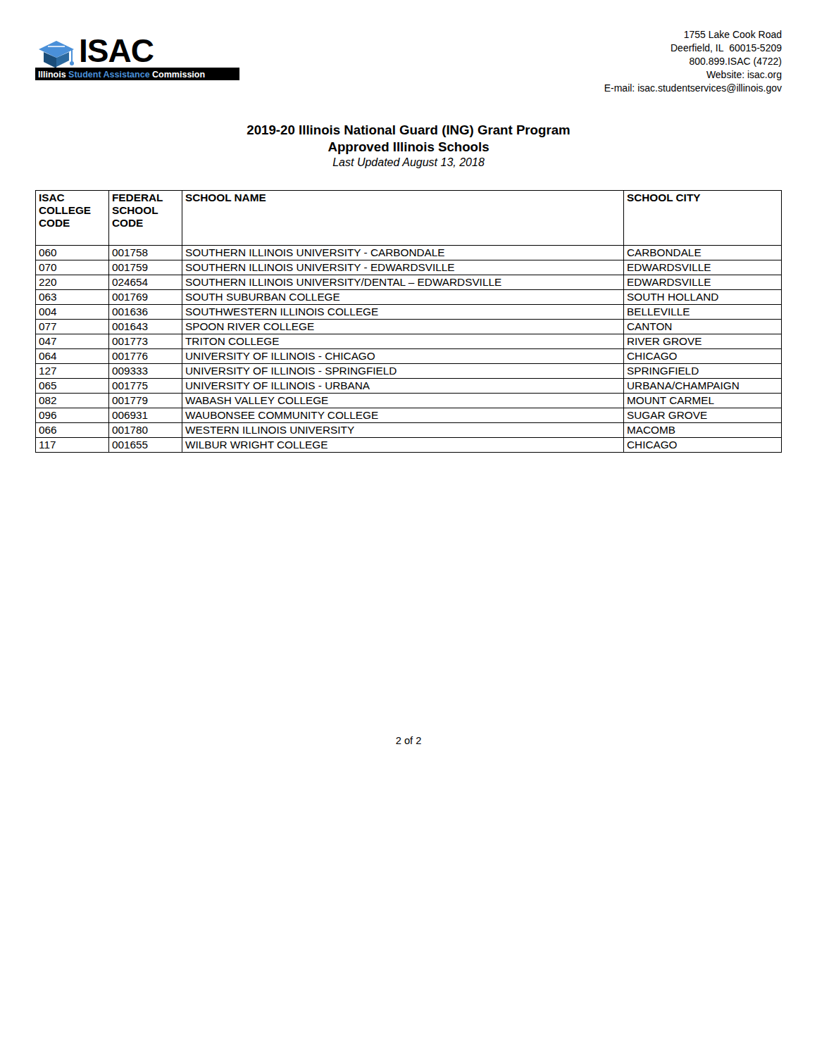ISAC Illinois Student Assistance Commission
1755 Lake Cook Road
Deerfield, IL 60015-5209
800.899.ISAC (4722)
Website: isac.org
E-mail: isac.studentservices@illinois.gov
2019-20 Illinois National Guard (ING) Grant Program
Approved Illinois Schools
Last Updated August 13, 2018
| ISAC COLLEGE CODE | FEDERAL SCHOOL CODE | SCHOOL NAME | SCHOOL CITY |
| --- | --- | --- | --- |
| 060 | 001758 | SOUTHERN ILLINOIS UNIVERSITY - CARBONDALE | CARBONDALE |
| 070 | 001759 | SOUTHERN ILLINOIS UNIVERSITY - EDWARDSVILLE | EDWARDSVILLE |
| 220 | 024654 | SOUTHERN ILLINOIS UNIVERSITY/DENTAL – EDWARDSVILLE | EDWARDSVILLE |
| 063 | 001769 | SOUTH SUBURBAN COLLEGE | SOUTH HOLLAND |
| 004 | 001636 | SOUTHWESTERN ILLINOIS COLLEGE | BELLEVILLE |
| 077 | 001643 | SPOON RIVER COLLEGE | CANTON |
| 047 | 001773 | TRITON COLLEGE | RIVER GROVE |
| 064 | 001776 | UNIVERSITY OF ILLINOIS - CHICAGO | CHICAGO |
| 127 | 009333 | UNIVERSITY OF ILLINOIS - SPRINGFIELD | SPRINGFIELD |
| 065 | 001775 | UNIVERSITY OF ILLINOIS - URBANA | URBANA/CHAMPAIGN |
| 082 | 001779 | WABASH VALLEY COLLEGE | MOUNT CARMEL |
| 096 | 006931 | WAUBONSEE COMMUNITY COLLEGE | SUGAR GROVE |
| 066 | 001780 | WESTERN ILLINOIS UNIVERSITY | MACOMB |
| 117 | 001655 | WILBUR WRIGHT COLLEGE | CHICAGO |
2 of 2